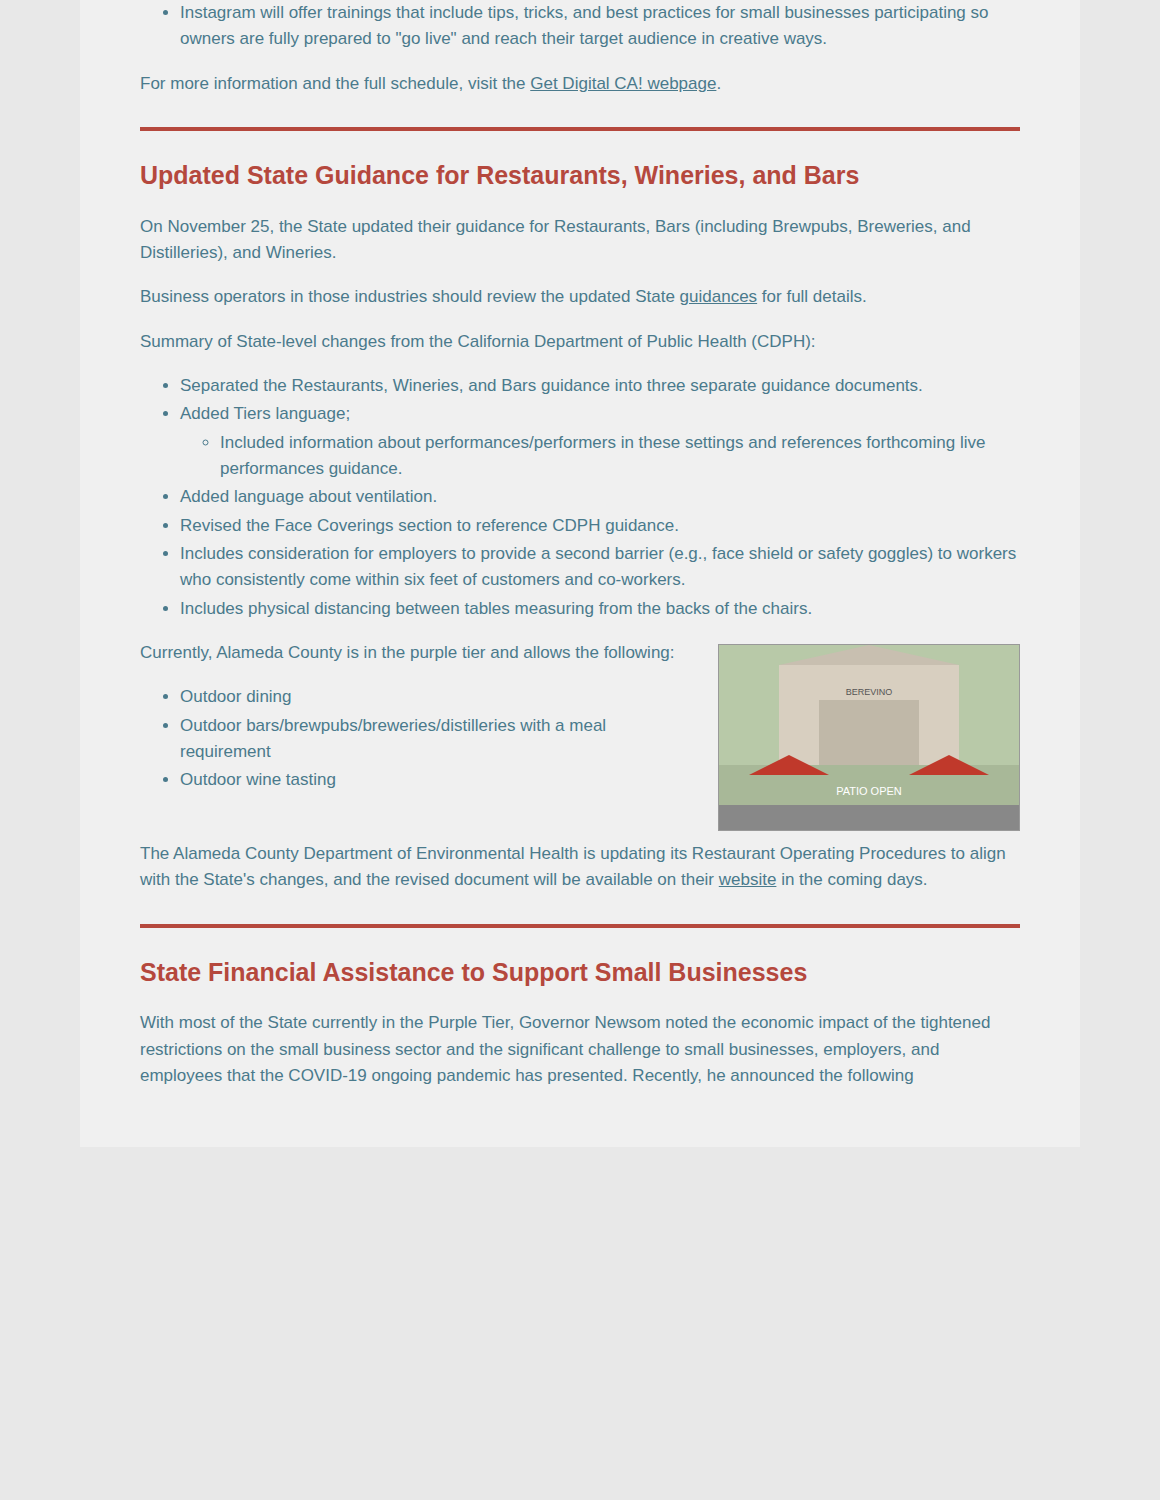Instagram will offer trainings that include tips, tricks, and best practices for small businesses participating so owners are fully prepared to "go live" and reach their target audience in creative ways.
For more information and the full schedule, visit the Get Digital CA! webpage.
Updated State Guidance for Restaurants, Wineries, and Bars
On November 25, the State updated their guidance for Restaurants, Bars (including Brewpubs, Breweries, and Distilleries), and Wineries.
Business operators in those industries should review the updated State guidances for full details.
Summary of State-level changes from the California Department of Public Health (CDPH):
Separated the Restaurants, Wineries, and Bars guidance into three separate guidance documents.
Added Tiers language;
Included information about performances/performers in these settings and references forthcoming live performances guidance.
Added language about ventilation.
Revised the Face Coverings section to reference CDPH guidance.
Includes consideration for employers to provide a second barrier (e.g., face shield or safety goggles) to workers who consistently come within six feet of customers and co-workers.
Includes physical distancing between tables measuring from the backs of the chairs.
Currently, Alameda County is in the purple tier and allows the following:
Outdoor dining
Outdoor bars/brewpubs/breweries/distilleries with a meal requirement
Outdoor wine tasting
The Alameda County Department of Environmental Health is updating its Restaurant Operating Procedures to align with the State's changes, and the revised document will be available on their website in the coming days.
State Financial Assistance to Support Small Businesses
With most of the State currently in the Purple Tier, Governor Newsom noted the economic impact of the tightened restrictions on the small business sector and the significant challenge to small businesses, employers, and employees that the COVID-19 ongoing pandemic has presented. Recently, he announced the following